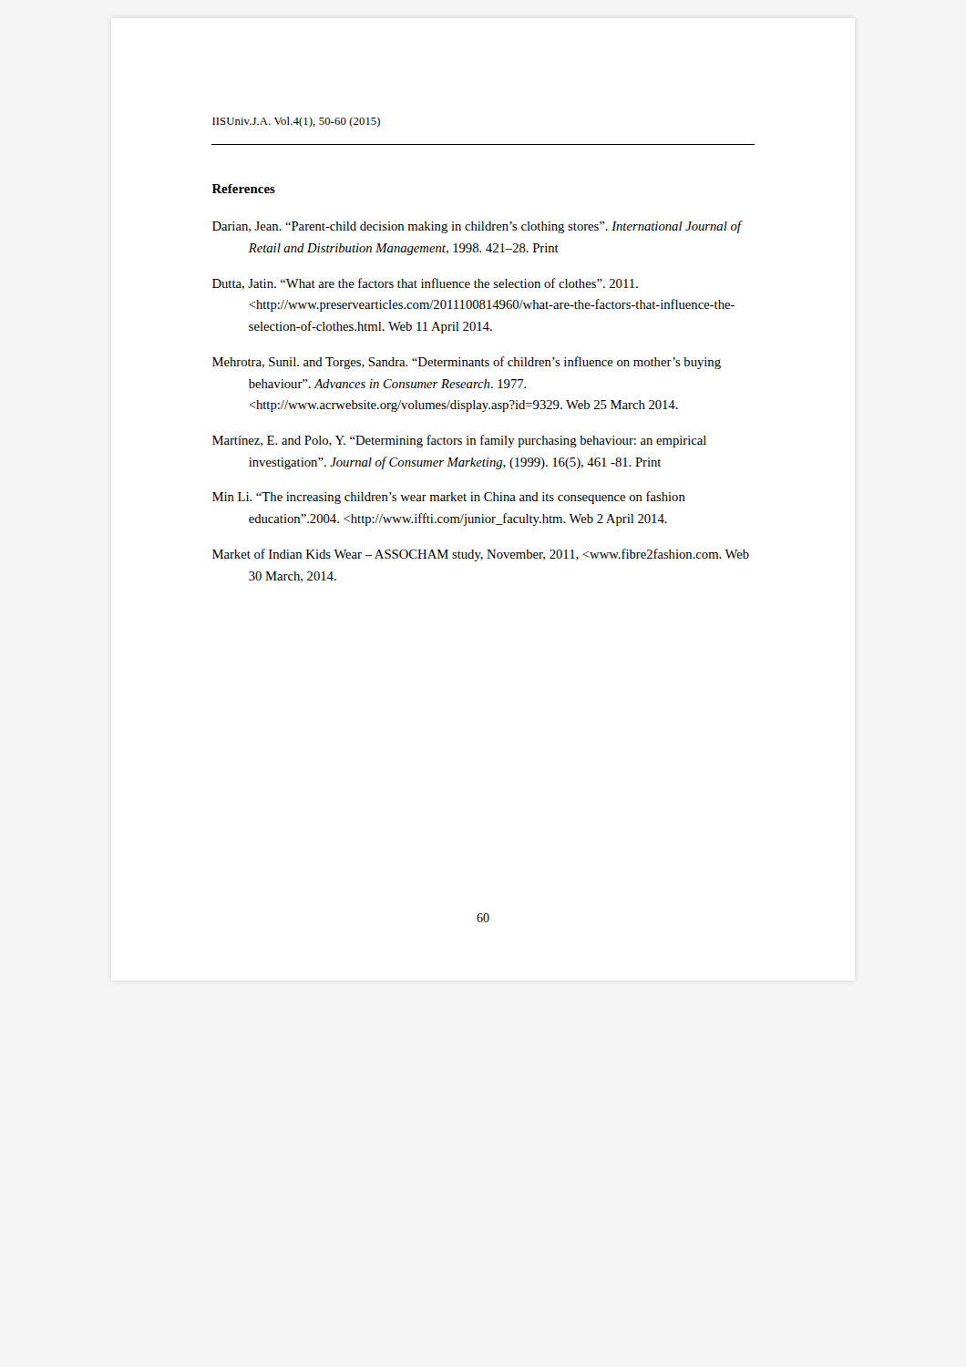IISUniv.J.A. Vol.4(1), 50-60 (2015)
References
Darian, Jean. “Parent-child decision making in children’s clothing stores”. International Journal of Retail and Distribution Management, 1998. 421–28. Print
Dutta, Jatin. “What are the factors that influence the selection of clothes”. 2011.<http://www.preservearticles.com/2011100814960/what-are-the-factors-that-influence-the-selection-of-clothes.html. Web 11 April 2014.
Mehrotra, Sunil. and Torges, Sandra. “Determinants of children’s influence on mother’s buying behaviour”. Advances in Consumer Research. 1977. <http://www.acrwebsite.org/volumes/display.asp?id=9329. Web 25 March 2014.
Martínez, E. and Polo, Y. “Determining factors in family purchasing behaviour: an empirical investigation”. Journal of Consumer Marketing, (1999). 16(5), 461 -81. Print
Min Li. “The increasing children’s wear market in China and its consequence on fashion education”.2004. <http://www.iffti.com/junior_faculty.htm. Web 2 April 2014.
Market of Indian Kids Wear – ASSOCHAM study, November, 2011, <www.fibre2fashion.com. Web 30 March, 2014.
60